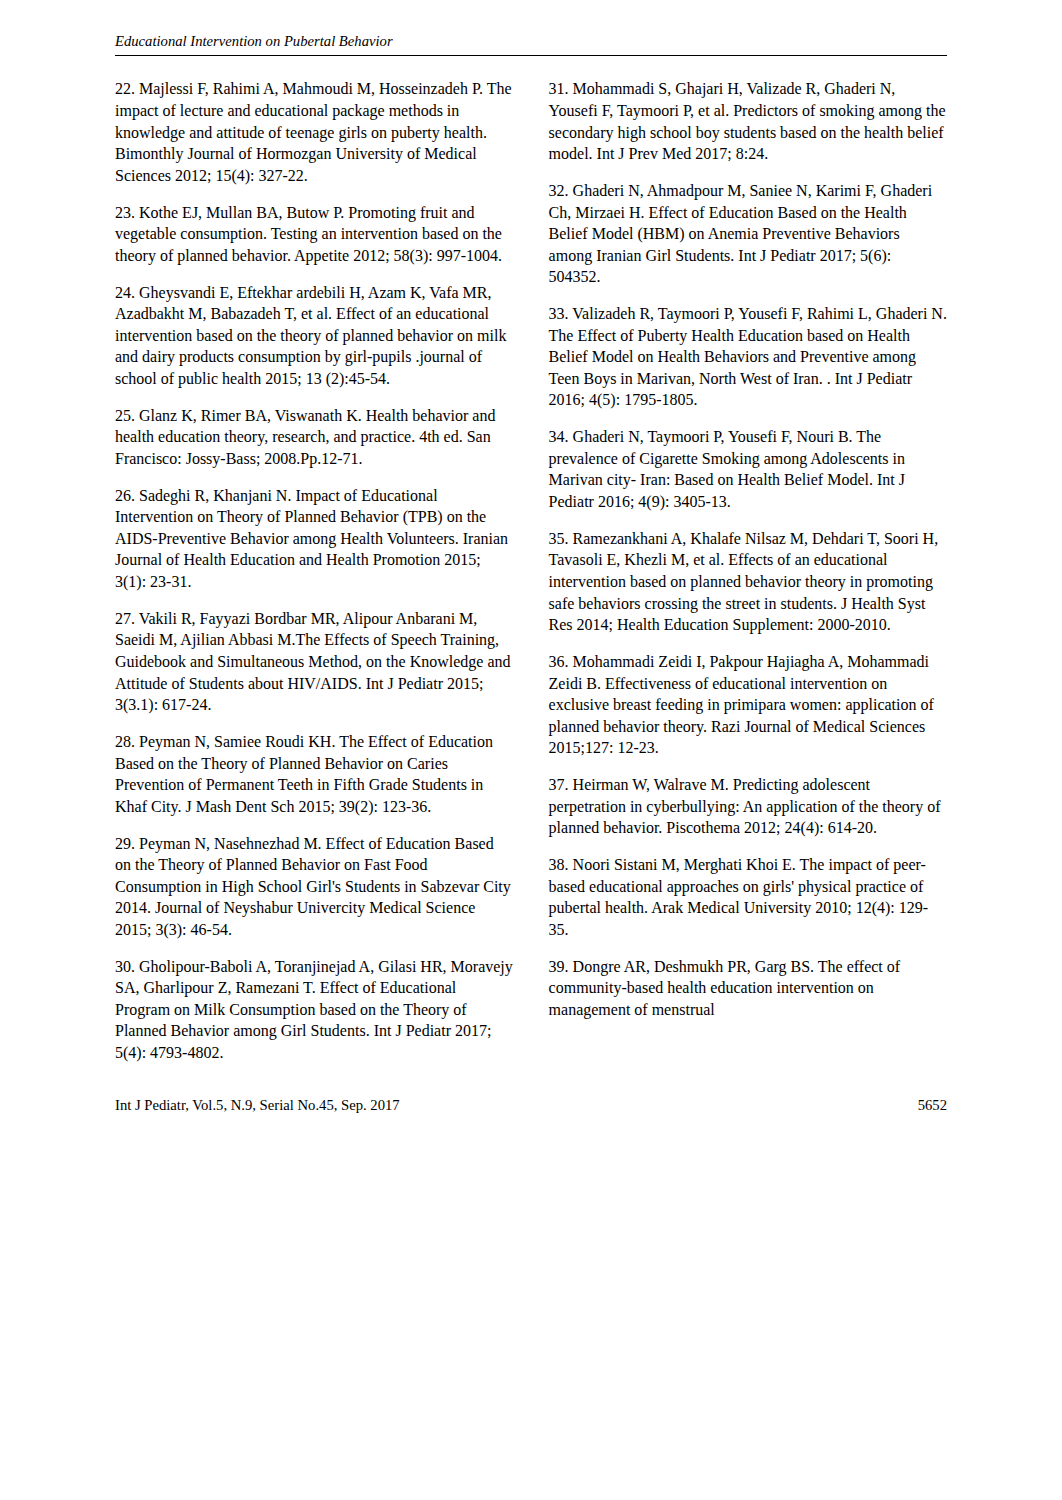Educational Intervention on Pubertal Behavior
22. Majlessi F, Rahimi A, Mahmoudi M, Hosseinzadeh P. The impact of lecture and educational package methods in knowledge and attitude of teenage girls on puberty health. Bimonthly Journal of Hormozgan University of Medical Sciences 2012; 15(4): 327-22.
23. Kothe EJ, Mullan BA, Butow P. Promoting fruit and vegetable consumption. Testing an intervention based on the theory of planned behavior. Appetite 2012; 58(3): 997-1004.
24. Gheysvandi E, Eftekhar ardebili H, Azam K, Vafa MR, Azadbakht M, Babazadeh T, et al. Effect of an educational intervention based on the theory of planned behavior on milk and dairy products consumption by girl-pupils .journal of school of public health 2015; 13 (2):45-54.
25. Glanz K, Rimer BA, Viswanath K. Health behavior and health education theory, research, and practice. 4th ed. San Francisco: Jossy-Bass; 2008.Pp.12-71.
26. Sadeghi R, Khanjani N. Impact of Educational Intervention on Theory of Planned Behavior (TPB) on the AIDS-Preventive Behavior among Health Volunteers. Iranian Journal of Health Education and Health Promotion 2015; 3(1): 23-31.
27. Vakili R, Fayyazi Bordbar MR, Alipour Anbarani M, Saeidi M, Ajilian Abbasi M.The Effects of Speech Training, Guidebook and Simultaneous Method, on the Knowledge and Attitude of Students about HIV/AIDS. Int J Pediatr 2015; 3(3.1): 617-24.
28. Peyman N, Samiee Roudi KH. The Effect of Education Based on the Theory of Planned Behavior on Caries Prevention of Permanent Teeth in Fifth Grade Students in Khaf City. J Mash Dent Sch 2015; 39(2): 123-36.
29. Peyman N, Nasehnezhad M. Effect of Education Based on the Theory of Planned Behavior on Fast Food Consumption in High School Girl's Students in Sabzevar City 2014. Journal of Neyshabur Univercity Medical Science 2015; 3(3): 46-54.
30. Gholipour-Baboli A, Toranjinejad A, Gilasi HR, Moravejy SA, Gharlipour Z, Ramezani T. Effect of Educational Program on Milk Consumption based on the Theory of Planned Behavior among Girl Students. Int J Pediatr 2017; 5(4): 4793-4802.
31. Mohammadi S, Ghajari H, Valizade R, Ghaderi N, Yousefi F, Taymoori P, et al. Predictors of smoking among the secondary high school boy students based on the health belief model. Int J Prev Med 2017; 8:24.
32. Ghaderi N, Ahmadpour M, Saniee N, Karimi F, Ghaderi Ch, Mirzaei H. Effect of Education Based on the Health Belief Model (HBM) on Anemia Preventive Behaviors among Iranian Girl Students. Int J Pediatr 2017; 5(6): 504352.
33. Valizadeh R, Taymoori P, Yousefi F, Rahimi L, Ghaderi N. The Effect of Puberty Health Education based on Health Belief Model on Health Behaviors and Preventive among Teen Boys in Marivan, North West of Iran. . Int J Pediatr 2016; 4(5): 1795-1805.
34. Ghaderi N, Taymoori P, Yousefi F, Nouri B. The prevalence of Cigarette Smoking among Adolescents in Marivan city- Iran: Based on Health Belief Model. Int J Pediatr 2016; 4(9): 3405-13.
35. Ramezankhani A, Khalafe Nilsaz M, Dehdari T, Soori H, Tavasoli E, Khezli M, et al. Effects of an educational intervention based on planned behavior theory in promoting safe behaviors crossing the street in students. J Health Syst Res 2014; Health Education Supplement: 2000-2010.
36. Mohammadi Zeidi I, Pakpour Hajiagha A, Mohammadi Zeidi B. Effectiveness of educational intervention on exclusive breast feeding in primipara women: application of planned behavior theory. Razi Journal of Medical Sciences 2015;127: 12-23.
37. Heirman W, Walrave M. Predicting adolescent perpetration in cyberbullying: An application of the theory of planned behavior. Piscothema 2012; 24(4): 614-20.
38. Noori Sistani M, Merghati Khoi E. The impact of peer-based educational approaches on girls' physical practice of pubertal health. Arak Medical University 2010; 12(4): 129-35.
39. Dongre AR, Deshmukh PR, Garg BS. The effect of community-based health education intervention on management of menstrual
Int J Pediatr, Vol.5, N.9, Serial No.45, Sep. 2017 5652